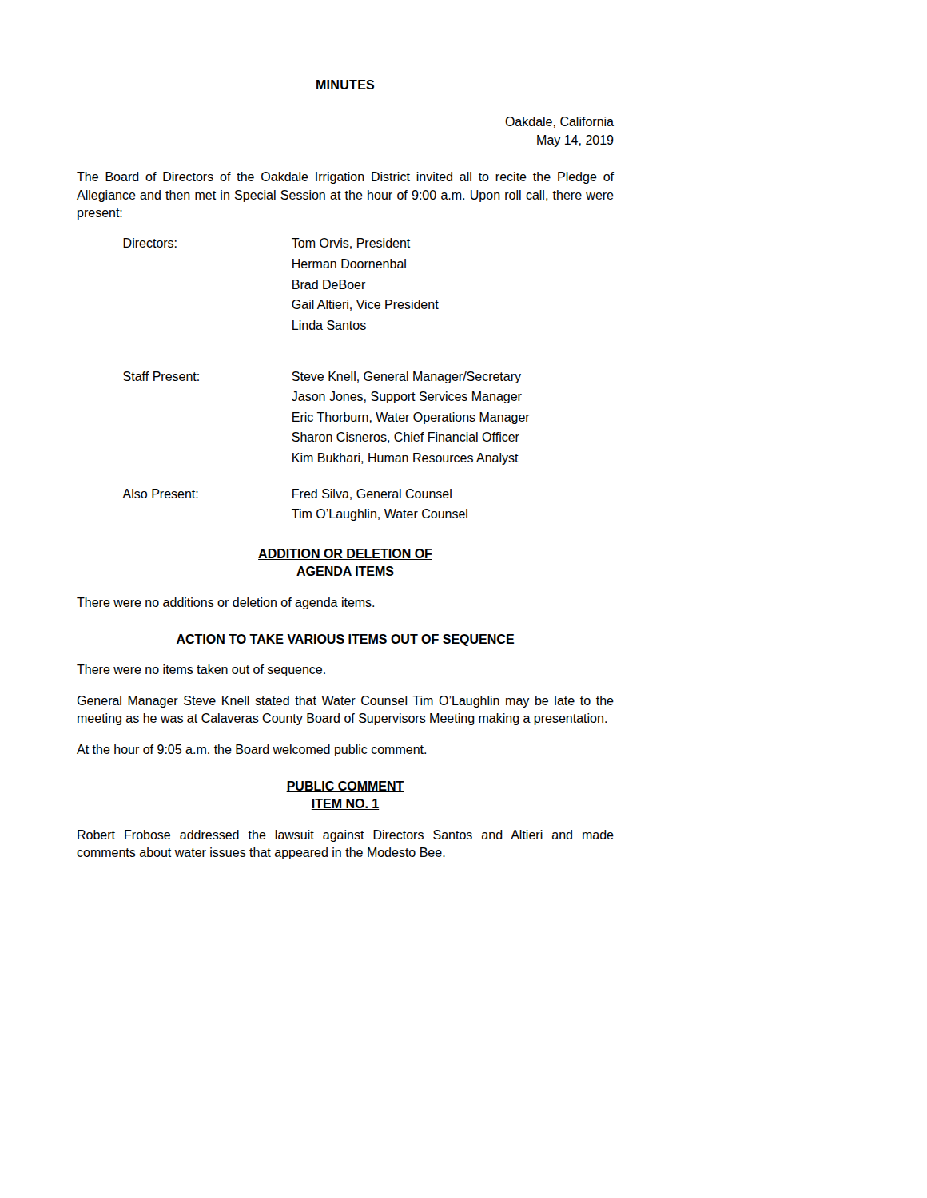MINUTES
Oakdale, California
May 14, 2019
The Board of Directors of the Oakdale Irrigation District invited all to recite the Pledge of Allegiance and then met in Special Session at the hour of 9:00 a.m. Upon roll call, there were present:
| Directors: | Tom Orvis, President |
| | Herman Doornenbal |
| | Brad DeBoer |
| | Gail Altieri, Vice President |
| | Linda Santos |
| Staff Present: | Steve Knell, General Manager/Secretary |
| | Jason Jones, Support Services Manager |
| | Eric Thorburn, Water Operations Manager |
| | Sharon Cisneros, Chief Financial Officer |
| | Kim Bukhari, Human Resources Analyst |
| Also Present: | Fred Silva, General Counsel |
| | Tim O’Laughlin, Water Counsel |
ADDITION OR DELETION OF AGENDA ITEMS
There were no additions or deletion of agenda items.
ACTION TO TAKE VARIOUS ITEMS OUT OF SEQUENCE
There were no items taken out of sequence.
General Manager Steve Knell stated that Water Counsel Tim O’Laughlin may be late to the meeting as he was at Calaveras County Board of Supervisors Meeting making a presentation.
At the hour of 9:05 a.m. the Board welcomed public comment.
PUBLIC COMMENT ITEM NO. 1
Robert Frobose addressed the lawsuit against Directors Santos and Altieri and made comments about water issues that appeared in the Modesto Bee.